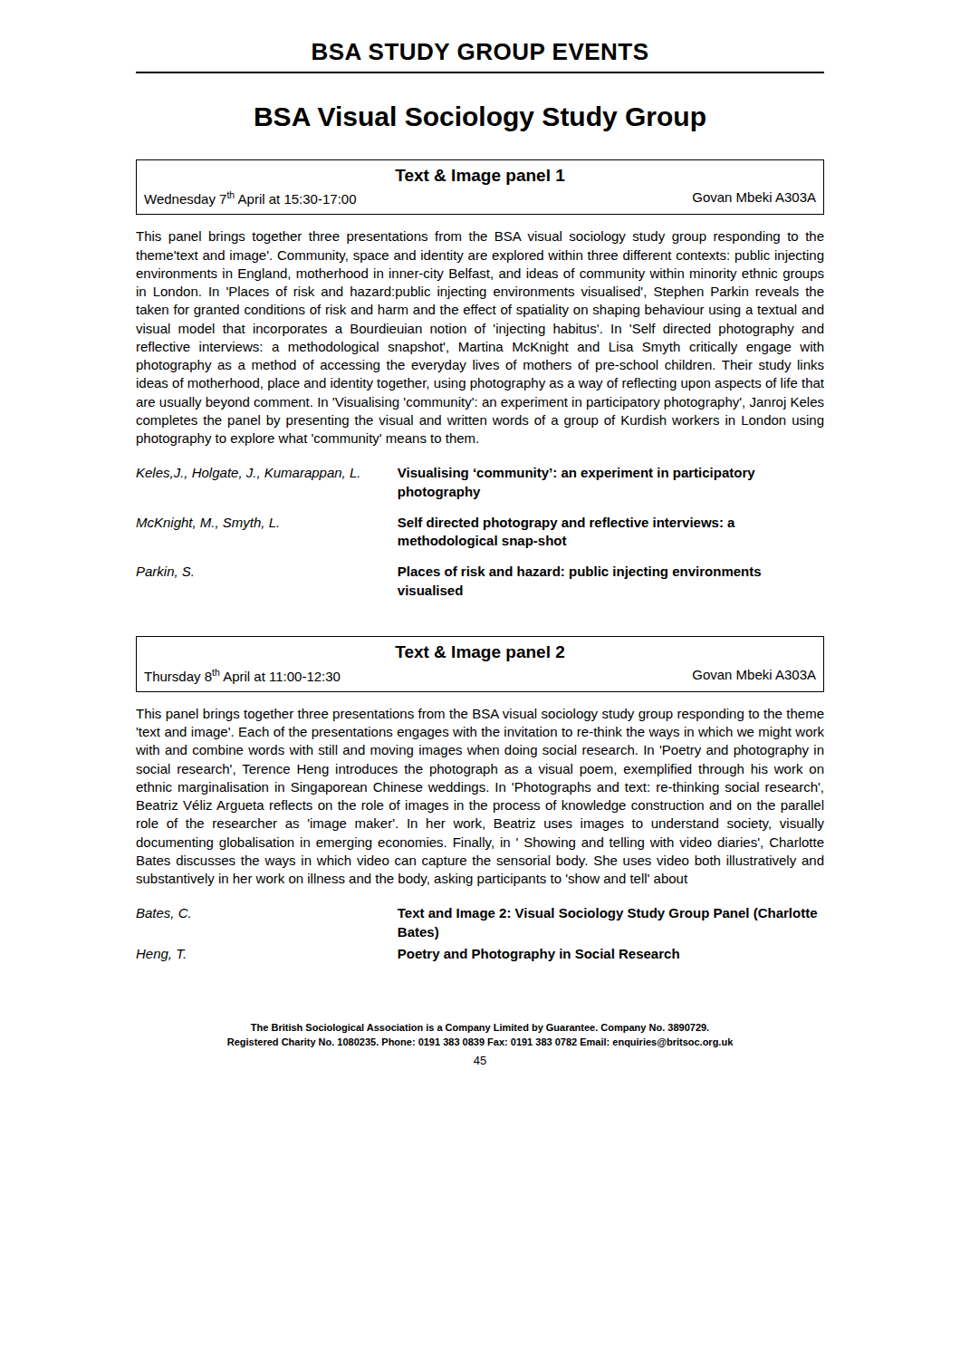BSA STUDY GROUP EVENTS
BSA Visual Sociology Study Group
Text & Image panel 1
Wednesday 7th April at 15:30-17:00 Govan Mbeki A303A
This panel brings together three presentations from the BSA visual sociology study group responding to the theme'text and image'. Community, space and identity are explored within three different contexts: public injecting environments in England, motherhood in inner-city Belfast, and ideas of community within minority ethnic groups in London. In 'Places of risk and hazard:public injecting environments visualised', Stephen Parkin reveals the taken for granted conditions of risk and harm and the effect of spatiality on shaping behaviour using a textual and visual model that incorporates a Bourdieuian notion of 'injecting habitus'. In 'Self directed photography and reflective interviews: a methodological snapshot', Martina McKnight and Lisa Smyth critically engage with photography as a method of accessing the everyday lives of mothers of pre-school children. Their study links ideas of motherhood, place and identity together, using photography as a way of reflecting upon aspects of life that are usually beyond comment. In 'Visualising 'community': an experiment in participatory photography', Janroj Keles completes the panel by presenting the visual and written words of a group of Kurdish workers in London using photography to explore what 'community' means to them.
| Keles,J., Holgate, J., Kumarappan, L. | Visualising ‘community’: an experiment in participatory photography |
| McKnight, M., Smyth, L. | Self directed photograpy and reflective interviews: a methodological snap-shot |
| Parkin, S. | Places of risk and hazard: public injecting environments visualised |
Text & Image panel 2
Thursday 8th April at 11:00-12:30 Govan Mbeki A303A
This panel brings together three presentations from the BSA visual sociology study group responding to the theme 'text and image'. Each of the presentations engages with the invitation to re-think the ways in which we might work with and combine words with still and moving images when doing social research. In 'Poetry and photography in social research', Terence Heng introduces the photograph as a visual poem, exemplified through his work on ethnic marginalisation in Singaporean Chinese weddings. In 'Photographs and text: re-thinking social research', Beatriz Véliz Argueta reflects on the role of images in the process of knowledge construction and on the parallel role of the researcher as 'image maker'. In her work, Beatriz uses images to understand society, visually documenting globalisation in emerging economies. Finally, in ' Showing and telling with video diaries', Charlotte Bates discusses the ways in which video can capture the sensorial body. She uses video both illustratively and substantively in her work on illness and the body, asking participants to 'show and tell' about
| Bates, C. | Text and Image 2: Visual Sociology Study Group Panel (Charlotte Bates) |
| Heng, T. | Poetry and Photography in Social Research |
The British Sociological Association is a Company Limited by Guarantee. Company No. 3890729.
Registered Charity No. 1080235. Phone: 0191 383 0839 Fax: 0191 383 0782 Email: enquiries@britsoc.org.uk
45